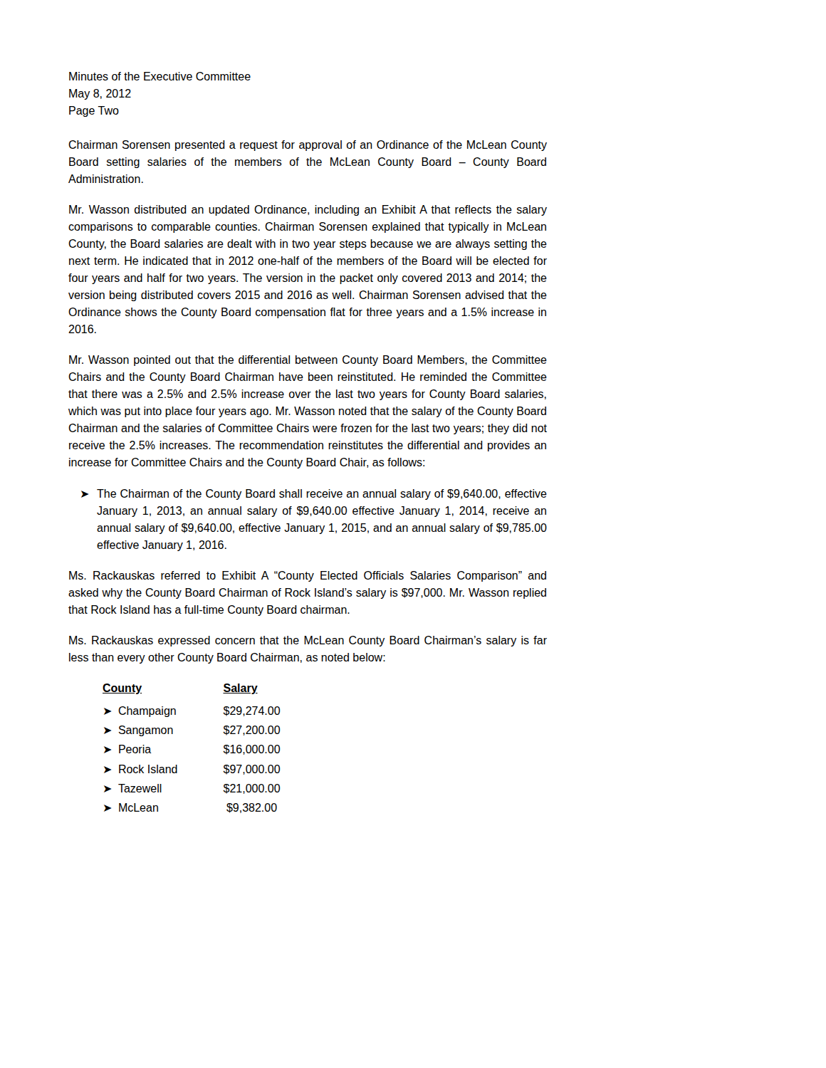Minutes of the Executive Committee
May 8, 2012
Page Two
Chairman Sorensen presented a request for approval of an Ordinance of the McLean County Board setting salaries of the members of the McLean County Board – County Board Administration.
Mr. Wasson distributed an updated Ordinance, including an Exhibit A that reflects the salary comparisons to comparable counties. Chairman Sorensen explained that typically in McLean County, the Board salaries are dealt with in two year steps because we are always setting the next term. He indicated that in 2012 one-half of the members of the Board will be elected for four years and half for two years. The version in the packet only covered 2013 and 2014; the version being distributed covers 2015 and 2016 as well. Chairman Sorensen advised that the Ordinance shows the County Board compensation flat for three years and a 1.5% increase in 2016.
Mr. Wasson pointed out that the differential between County Board Members, the Committee Chairs and the County Board Chairman have been reinstituted. He reminded the Committee that there was a 2.5% and 2.5% increase over the last two years for County Board salaries, which was put into place four years ago. Mr. Wasson noted that the salary of the County Board Chairman and the salaries of Committee Chairs were frozen for the last two years; they did not receive the 2.5% increases. The recommendation reinstitutes the differential and provides an increase for Committee Chairs and the County Board Chair, as follows:
The Chairman of the County Board shall receive an annual salary of $9,640.00, effective January 1, 2013, an annual salary of $9,640.00 effective January 1, 2014, receive an annual salary of $9,640.00, effective January 1, 2015, and an annual salary of $9,785.00 effective January 1, 2016.
Ms. Rackauskas referred to Exhibit A “County Elected Officials Salaries Comparison” and asked why the County Board Chairman of Rock Island’s salary is $97,000. Mr. Wasson replied that Rock Island has a full-time County Board chairman.
Ms. Rackauskas expressed concern that the McLean County Board Chairman’s salary is far less than every other County Board Chairman, as noted below:
| County | Salary |
| --- | --- |
| ➤ Champaign | $29,274.00 |
| ➤ Sangamon | $27,200.00 |
| ➤ Peoria | $16,000.00 |
| ➤ Rock Island | $97,000.00 |
| ➤ Tazewell | $21,000.00 |
| ➤ McLean | $9,382.00 |